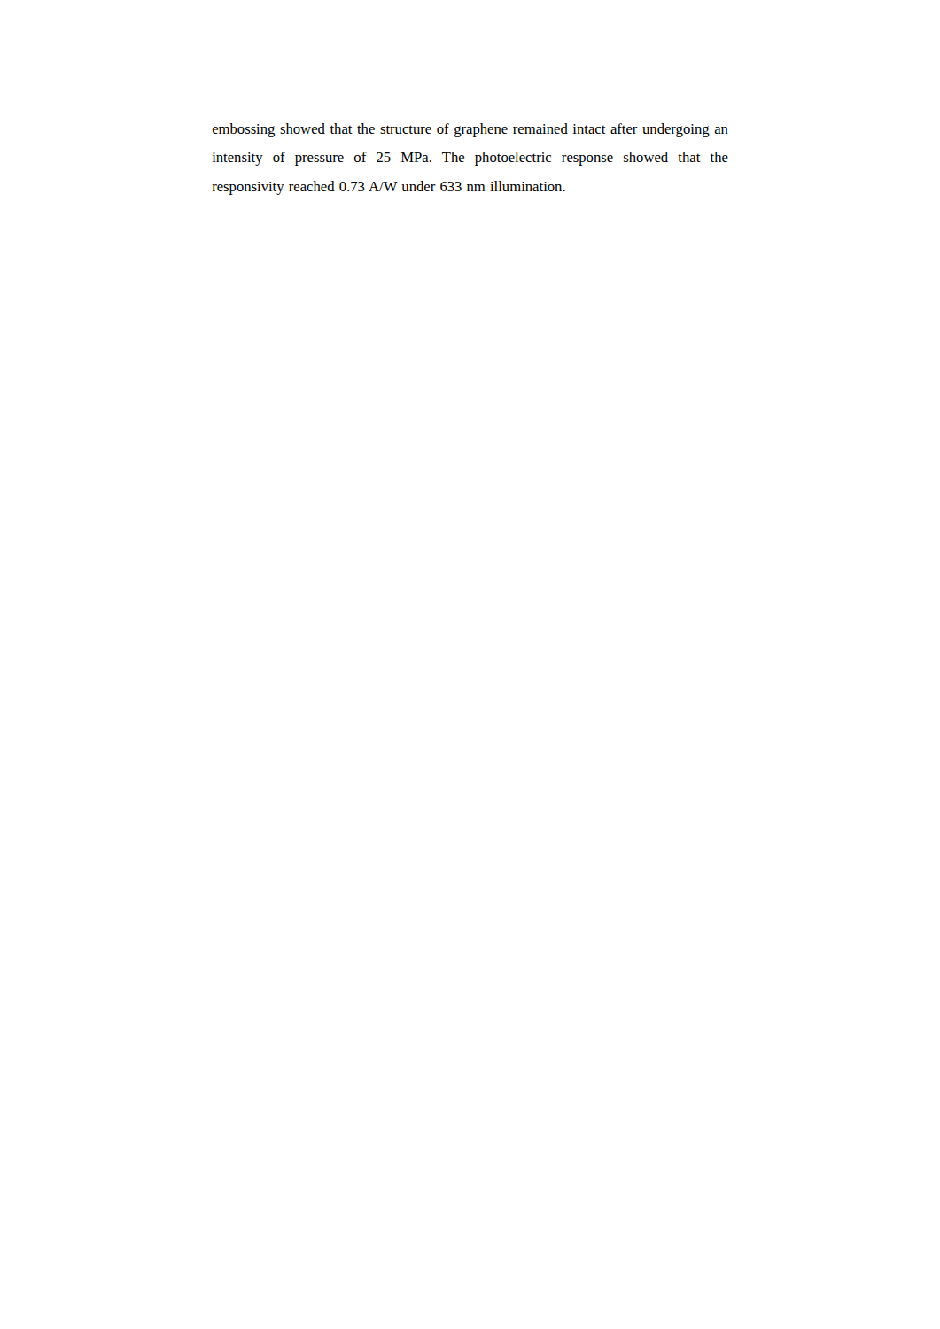embossing showed that the structure of graphene remained intact after undergoing an intensity of pressure of 25 MPa. The photoelectric response showed that the responsivity reached 0.73 A/W under 633 nm illumination.